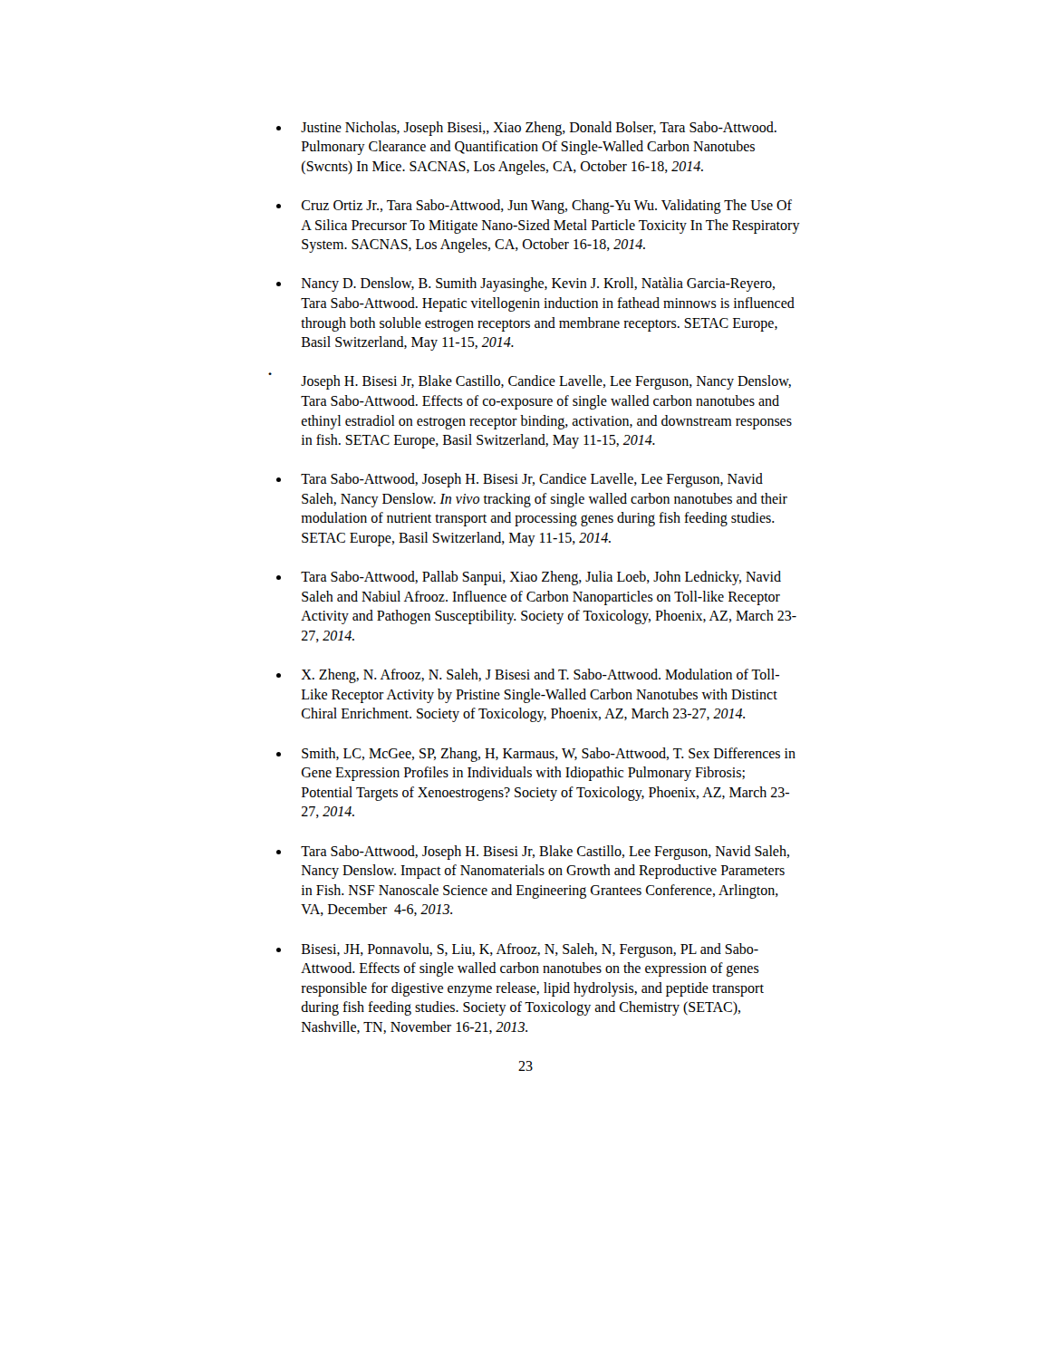Justine Nicholas, Joseph Bisesi,, Xiao Zheng, Donald Bolser, Tara Sabo-Attwood. Pulmonary Clearance and Quantification Of Single-Walled Carbon Nanotubes (Swcnts) In Mice. SACNAS, Los Angeles, CA, October 16-18, 2014.
Cruz Ortiz Jr., Tara Sabo-Attwood, Jun Wang, Chang-Yu Wu. Validating The Use Of A Silica Precursor To Mitigate Nano-Sized Metal Particle Toxicity In The Respiratory System. SACNAS, Los Angeles, CA, October 16-18, 2014.
Nancy D. Denslow, B. Sumith Jayasinghe, Kevin J. Kroll, Natàlia Garcia-Reyero, Tara Sabo-Attwood. Hepatic vitellogenin induction in fathead minnows is influenced through both soluble estrogen receptors and membrane receptors. SETAC Europe, Basil Switzerland, May 11-15, 2014.
Joseph H. Bisesi Jr, Blake Castillo, Candice Lavelle, Lee Ferguson, Nancy Denslow, Tara Sabo-Attwood. Effects of co-exposure of single walled carbon nanotubes and ethinyl estradiol on estrogen receptor binding, activation, and downstream responses in fish. SETAC Europe, Basil Switzerland, May 11-15, 2014.
Tara Sabo-Attwood, Joseph H. Bisesi Jr, Candice Lavelle, Lee Ferguson, Navid Saleh, Nancy Denslow. In vivo tracking of single walled carbon nanotubes and their modulation of nutrient transport and processing genes during fish feeding studies. SETAC Europe, Basil Switzerland, May 11-15, 2014.
Tara Sabo-Attwood, Pallab Sanpui, Xiao Zheng, Julia Loeb, John Lednicky, Navid Saleh and Nabiul Afrooz. Influence of Carbon Nanoparticles on Toll-like Receptor Activity and Pathogen Susceptibility. Society of Toxicology, Phoenix, AZ, March 23-27, 2014.
X. Zheng, N. Afrooz, N. Saleh, J Bisesi and T. Sabo-Attwood. Modulation of Toll-Like Receptor Activity by Pristine Single-Walled Carbon Nanotubes with Distinct Chiral Enrichment. Society of Toxicology, Phoenix, AZ, March 23-27, 2014.
Smith, LC, McGee, SP, Zhang, H, Karmaus, W, Sabo-Attwood, T. Sex Differences in Gene Expression Profiles in Individuals with Idiopathic Pulmonary Fibrosis; Potential Targets of Xenoestrogens? Society of Toxicology, Phoenix, AZ, March 23-27, 2014.
Tara Sabo-Attwood, Joseph H. Bisesi Jr, Blake Castillo, Lee Ferguson, Navid Saleh, Nancy Denslow. Impact of Nanomaterials on Growth and Reproductive Parameters in Fish. NSF Nanoscale Science and Engineering Grantees Conference, Arlington, VA, December 4-6, 2013.
Bisesi, JH, Ponnavolu, S, Liu, K, Afrooz, N, Saleh, N, Ferguson, PL and Sabo-Attwood. Effects of single walled carbon nanotubes on the expression of genes responsible for digestive enzyme release, lipid hydrolysis, and peptide transport during fish feeding studies. Society of Toxicology and Chemistry (SETAC), Nashville, TN, November 16-21, 2013.
23